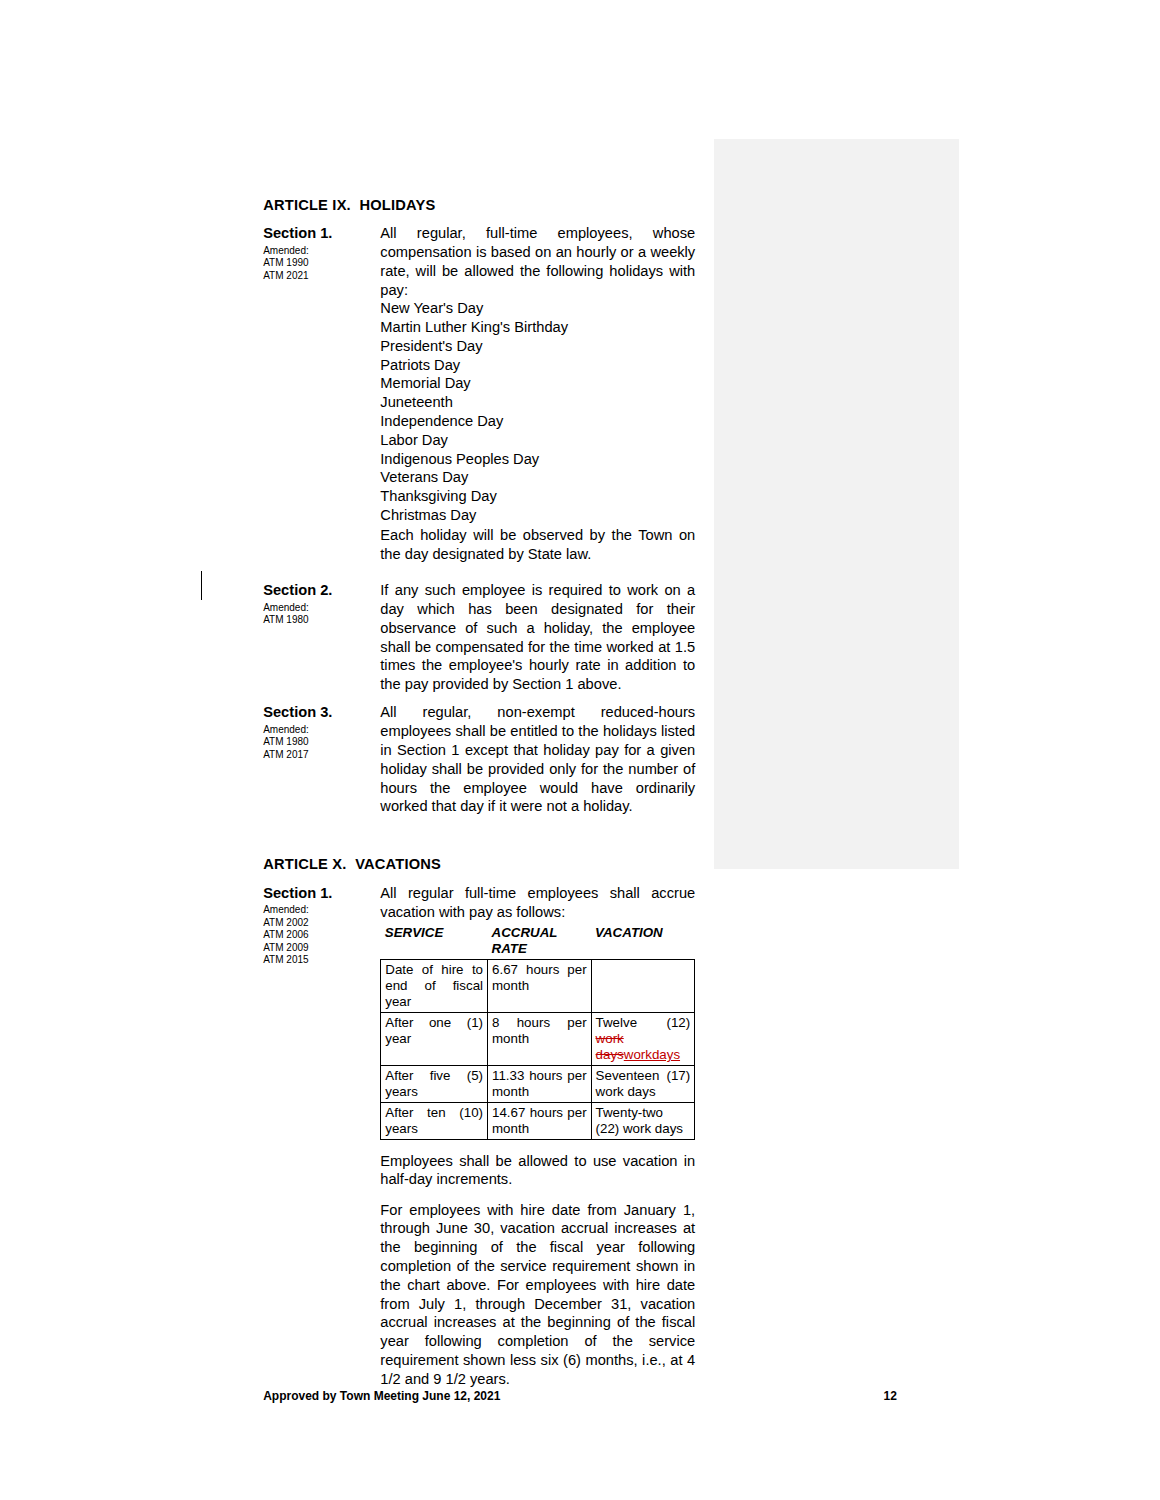ARTICLE IX. HOLIDAYS
Section 1. Amended:
ATM 1990
ATM 2021
All regular, full-time employees, whose compensation is based on an hourly or a weekly rate, will be allowed the following holidays with pay:
New Year's Day
Martin Luther King's Birthday
President's Day
Patriots Day
Memorial Day
Juneteenth
Independence Day
Labor Day
Indigenous Peoples Day
Veterans Day
Thanksgiving Day
Christmas Day
Each holiday will be observed by the Town on the day designated by State law.
Section 2. Amended:
ATM 1980
If any such employee is required to work on a day which has been designated for their observance of such a holiday, the employee shall be compensated for the time worked at 1.5 times the employee's hourly rate in addition to the pay provided by Section 1 above.
Section 3. Amended:
ATM 1980
ATM 2017
All regular, non-exempt reduced-hours employees shall be entitled to the holidays listed in Section 1 except that holiday pay for a given holiday shall be provided only for the number of hours the employee would have ordinarily worked that day if it were not a holiday.
ARTICLE X. VACATIONS
Section 1. Amended:
ATM 2002
ATM 2006
ATM 2009
ATM 2015
All regular full-time employees shall accrue vacation with pay as follows:
| SERVICE | ACCRUAL RATE | VACATION |
| --- | --- | --- |
| Date of hire to end of fiscal year | 6.67 hours per month | |
| After one (1) year | 8 hours per month | Twelve (12) work days workdays |
| After five (5) years | 11.33 hours per month | Seventeen (17) work days |
| After ten (10) years | 14.67 hours per month | Twenty-two (22) work days |
Employees shall be allowed to use vacation in half-day increments.
For employees with hire date from January 1, through June 30, vacation accrual increases at the beginning of the fiscal year following completion of the service requirement shown in the chart above. For employees with hire date from July 1, through December 31, vacation accrual increases at the beginning of the fiscal year following completion of the service requirement shown less six (6) months, i.e., at 4 1/2 and 9 1/2 years.
Approved by Town Meeting June 12, 2021 12